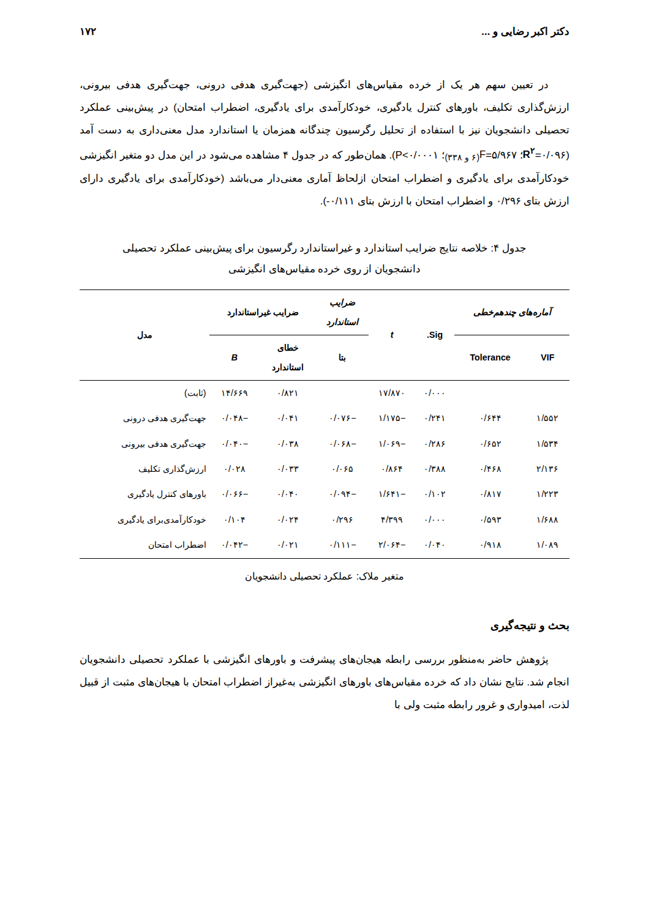دکتر اکبر رضایی و ... ۱۷۲
در تعیین سهم هر یک از خرده مقیاس‌های انگیزشی (جهت‌گیری هدفی درونی، جهت‌گیری هدفی بیرونی، ارزش‌گذاری تکلیف، باورهای کنترل یادگیری، خودکارآمدی برای یادگیری، اضطراب امتحان) در پیش‌بینی عملکرد تحصیلی دانشجویان نیز با استفاده از تحلیل رگرسیون چندگانه همزمان یا استاندارد مدل معنی‌داری به دست آمد (۰/۰۹۶=R۲؛ ۵/۹۶۷=F(۶ و ۳۳۸)؛ ۰/۰۰۰۱>P). همان‌طور که در جدول ۴ مشاهده می‌شود در این مدل دو متغیر انگیزشی خودکارآمدی برای یادگیری و اضطراب امتحان ازلحاظ آماری معنی‌دار می‌باشد (خودکارآمدی برای یادگیری دارای ارزش بتای ۰/۲۹۶ و اضطراب امتحان با ارزش بتای ۰/۱۱۱-).
جدول ۴: خلاصه نتایج ضرایب استاندارد و غیراستاندارد رگرسیون برای پیش‌بینی عملکرد تحصیلی
دانشجویان از روی خرده مقیاس‌های انگیزشی
| آماره‌های چندهم‌خطی | Sig. | t | ضرایب استاندارد | ضرایب غیراستاندارد | مدل |
| --- | --- | --- | --- | --- | --- |
| VIF | Tolerance | بتا | خطای استاندارد | B |
| | | ۰/۰۰۰ | ۱۷/۸۷۰ | | ۰/۸۲۱ | ۱۴/۶۶۹ | (ثابت) |
| ۱/۵۵۲ | ۰/۶۴۴ | ۰/۲۴۱ | −۱/۱۷۵ | −۰/۰۷۶ | ۰/۰۴۱ | −۰/۰۴۸ | جهت‌گیری هدفی درونی |
| ۱/۵۳۴ | ۰/۶۵۲ | ۰/۲۸۶ | −۱/۰۶۹ | −۰/۰۶۸ | ۰/۰۳۸ | −۰/۰۴۰ | جهت‌گیری هدفی بیرونی |
| ۲/۱۳۶ | ۰/۴۶۸ | ۰/۳۸۸ | ۰/۸۶۴ | ۰/۰۶۵ | ۰/۰۳۳ | ۰/۰۲۸ | ارزش‌گذاری تکلیف |
| ۱/۲۲۳ | ۰/۸۱۷ | ۰/۱۰۲ | −۱/۶۴۱ | −۰/۰۹۴ | ۰/۰۴۰ | −۰/۰۶۶ | باورهای کنترل یادگیری |
| ۱/۶۸۸ | ۰/۵۹۳ | ۰/۰۰۰ | ۴/۳۹۹ | ۰/۲۹۶ | ۰/۰۲۴ | ۰/۱۰۴ | خودکارآمدی‌برای یادگیری |
| ۱/۰۸۹ | ۰/۹۱۸ | ۰/۰۴۰ | −۲/۰۶۴ | −۰/۱۱۱ | ۰/۰۲۱ | −۰/۰۴۲ | اضطراب امتحان |
متغیر ملاک: عملکرد تحصیلی دانشجویان
بحث و نتیجه‌گیری
پژوهش حاضر به‌منظور بررسی رابطه هیجان‌های پیشرفت و باورهای انگیزشی با عملکرد تحصیلی دانشجویان انجام شد. نتایج نشان داد که خرده مقیاس‌های باورهای انگیزشی به‌غیراز اضطراب امتحان با هیجان‌های مثبت از قبیل لذت، امیدواری و غرور رابطه مثبت ولی با